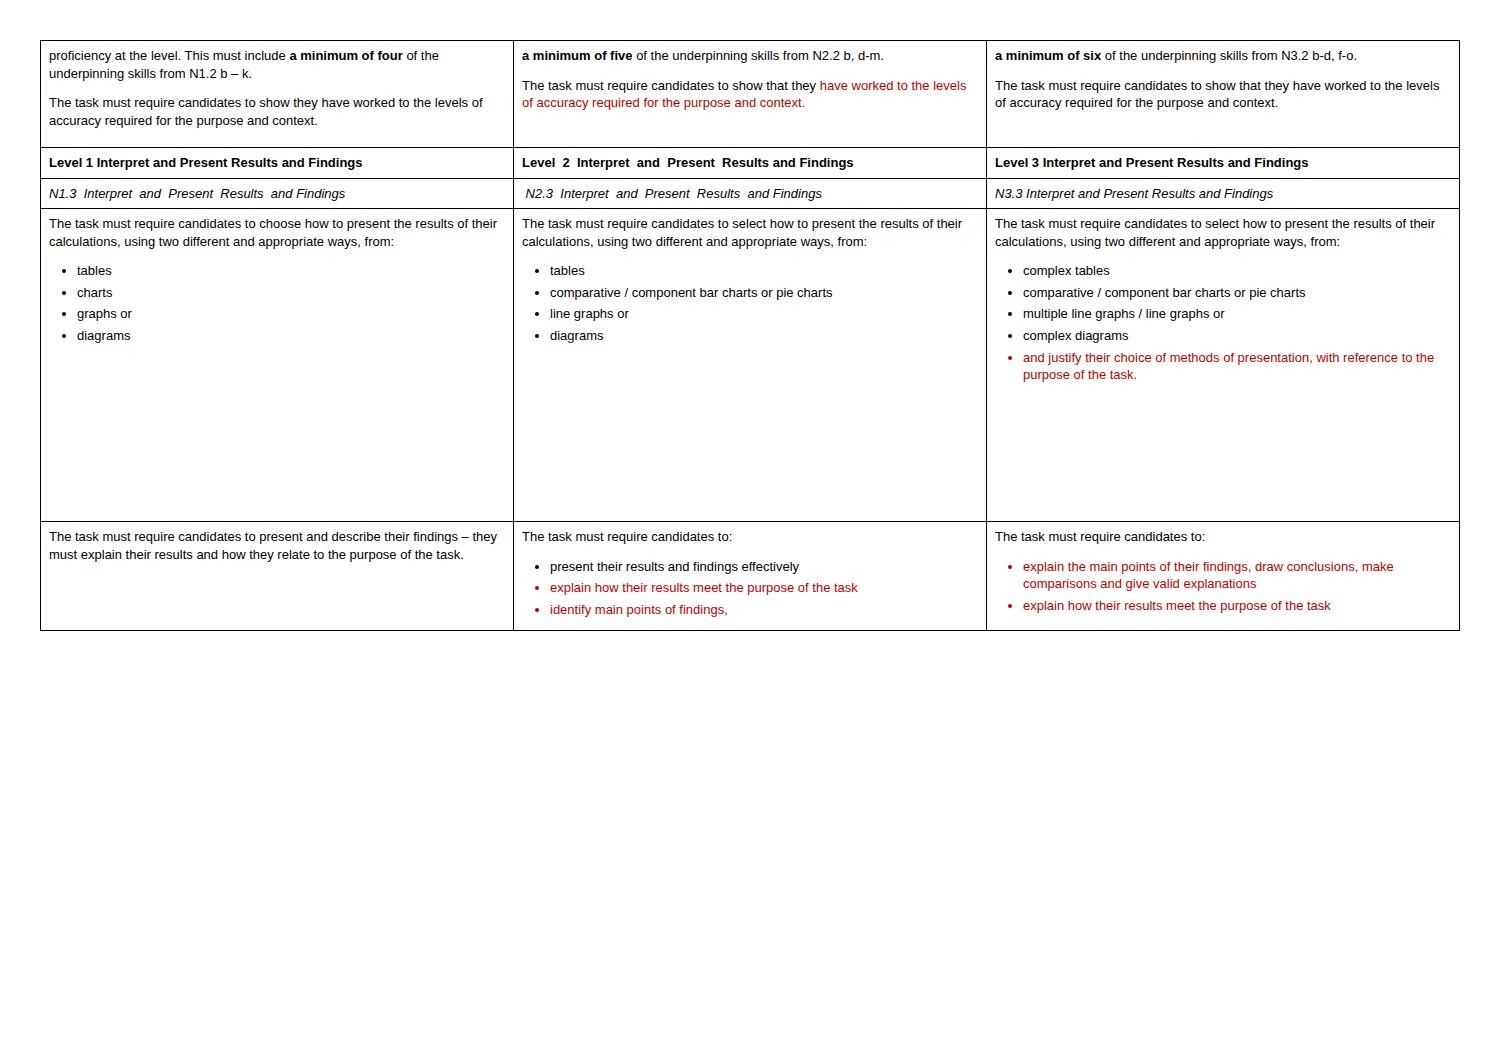| proficiency at the level. This must include a minimum of four of the underpinning skills from N1.2 b – k. The task must require candidates to show they have worked to the levels of accuracy required for the purpose and context. | a minimum of five of the underpinning skills from N2.2 b, d-m. The task must require candidates to show that they have worked to the levels of accuracy required for the purpose and context. | a minimum of six of the underpinning skills from N3.2 b-d, f-o. The task must require candidates to show that they have worked to the levels of accuracy required for the purpose and context. |
| Level 1 Interpret and Present Results and Findings | Level 2 Interpret and Present Results and Findings | Level 3 Interpret and Present Results and Findings |
| N1.3 Interpret and Present Results and Findings | N2.3 Interpret and Present Results and Findings | N3.3 Interpret and Present Results and Findings |
| The task must require candidates to choose how to present the results of their calculations, using two different and appropriate ways, from: tables charts graphs or diagrams | The task must require candidates to select how to present the results of their calculations, using two different and appropriate ways, from: tables comparative / component bar charts or pie charts line graphs or diagrams | The task must require candidates to select how to present the results of their calculations, using two different and appropriate ways, from: complex tables comparative / component bar charts or pie charts multiple line graphs / line graphs or complex diagrams and justify their choice of methods of presentation, with reference to the purpose of the task. |
| The task must require candidates to present and describe their findings – they must explain their results and how they relate to the purpose of the task. | The task must require candidates to: present their results and findings effectively explain how their results meet the purpose of the task identify main points of findings, | The task must require candidates to: explain the main points of their findings, draw conclusions, make comparisons and give valid explanations explain how their results meet the purpose of the task |